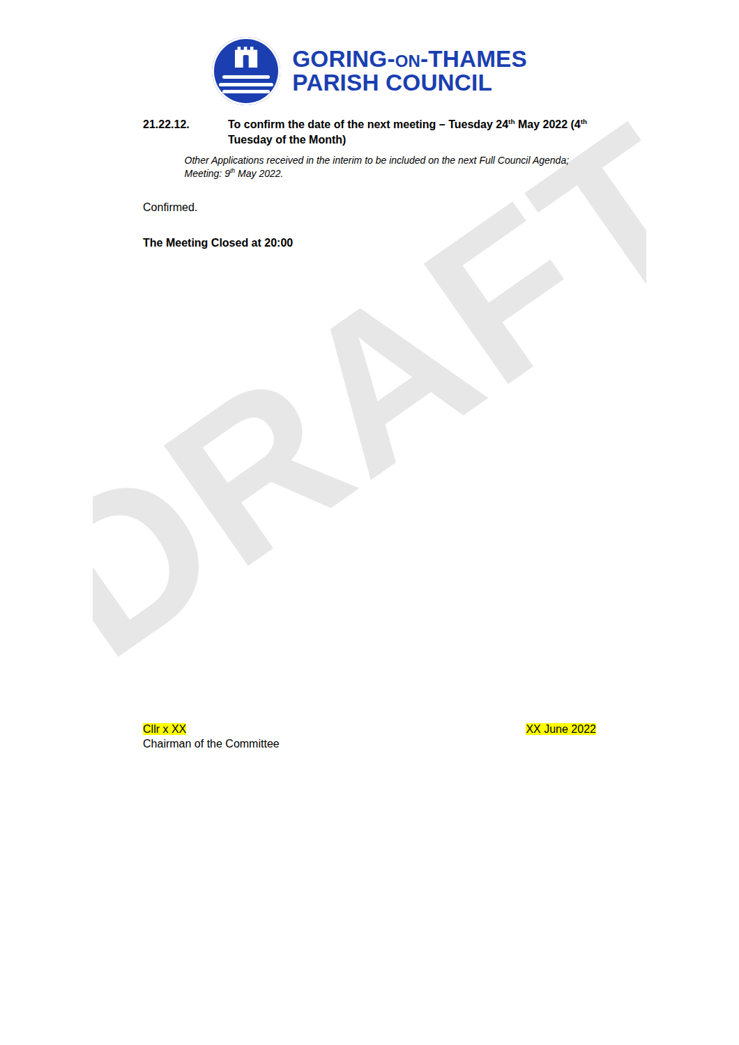DRAFT
GORING-ON-THAMES
PARISH COUNCIL
21.22.12.
To confirm the date of the next meeting – Tuesday 24th May 2022 (4th Tuesday of the Month)
Other Applications received in the interim to be included on the next Full Council Agenda; Meeting: 9th May 2022.
Confirmed.
The Meeting Closed at 20:00
Cllr x XX
Chairman of the Committee
XX June 2022